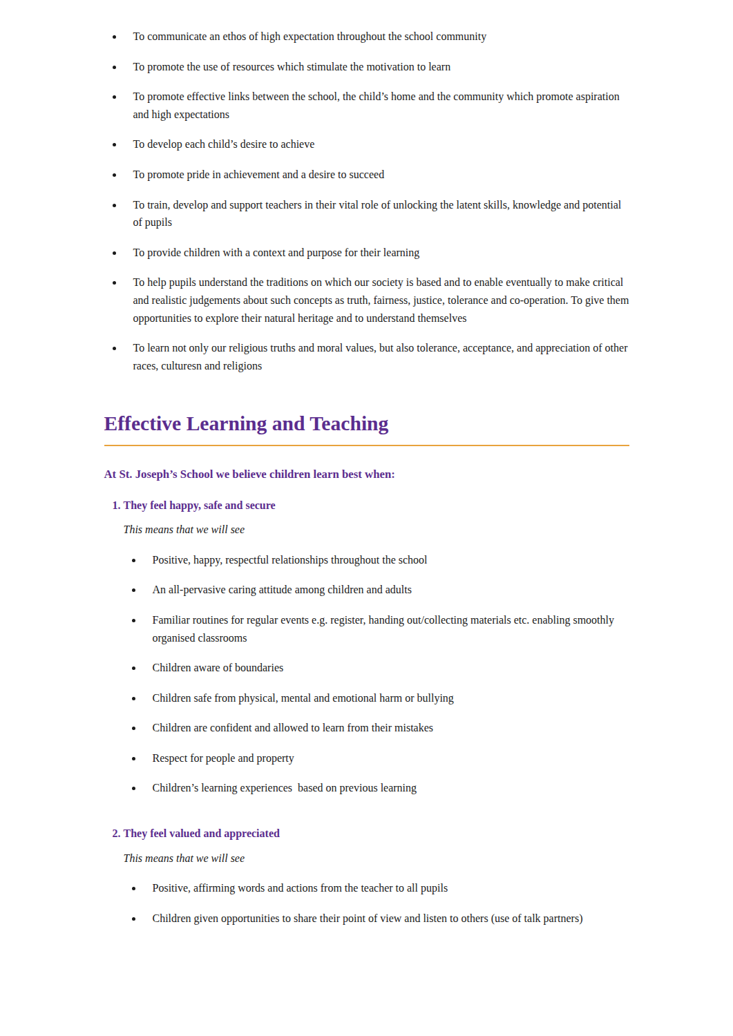To communicate an ethos of high expectation throughout the school community
To promote the use of resources which stimulate the motivation to learn
To promote effective links between the school, the child’s home and the community which promote aspiration and high expectations
To develop each child’s desire to achieve
To promote pride in achievement and a desire to succeed
To train, develop and support teachers in their vital role of unlocking the latent skills, knowledge and potential of pupils
To provide children with a context and purpose for their learning
To help pupils understand the traditions on which our society is based and to enable eventually to make critical and realistic judgements about such concepts as truth, fairness, justice, tolerance and co-operation. To give them opportunities to explore their natural heritage and to understand themselves
To learn not only our religious truths and moral values, but also tolerance, acceptance, and appreciation of other races, culturesn and religions
Effective Learning and Teaching
At St. Joseph’s School we believe children learn best when:
They feel happy, safe and secure
This means that we will see
Positive, happy, respectful relationships throughout the school
An all-pervasive caring attitude among children and adults
Familiar routines for regular events e.g. register, handing out/collecting materials etc. enabling smoothly organised classrooms
Children aware of boundaries
Children safe from physical, mental and emotional harm or bullying
Children are confident and allowed to learn from their mistakes
Respect for people and property
Children’s learning experiences based on previous learning
They feel valued and appreciated
This means that we will see
Positive, affirming words and actions from the teacher to all pupils
Children given opportunities to share their point of view and listen to others (use of talk partners)